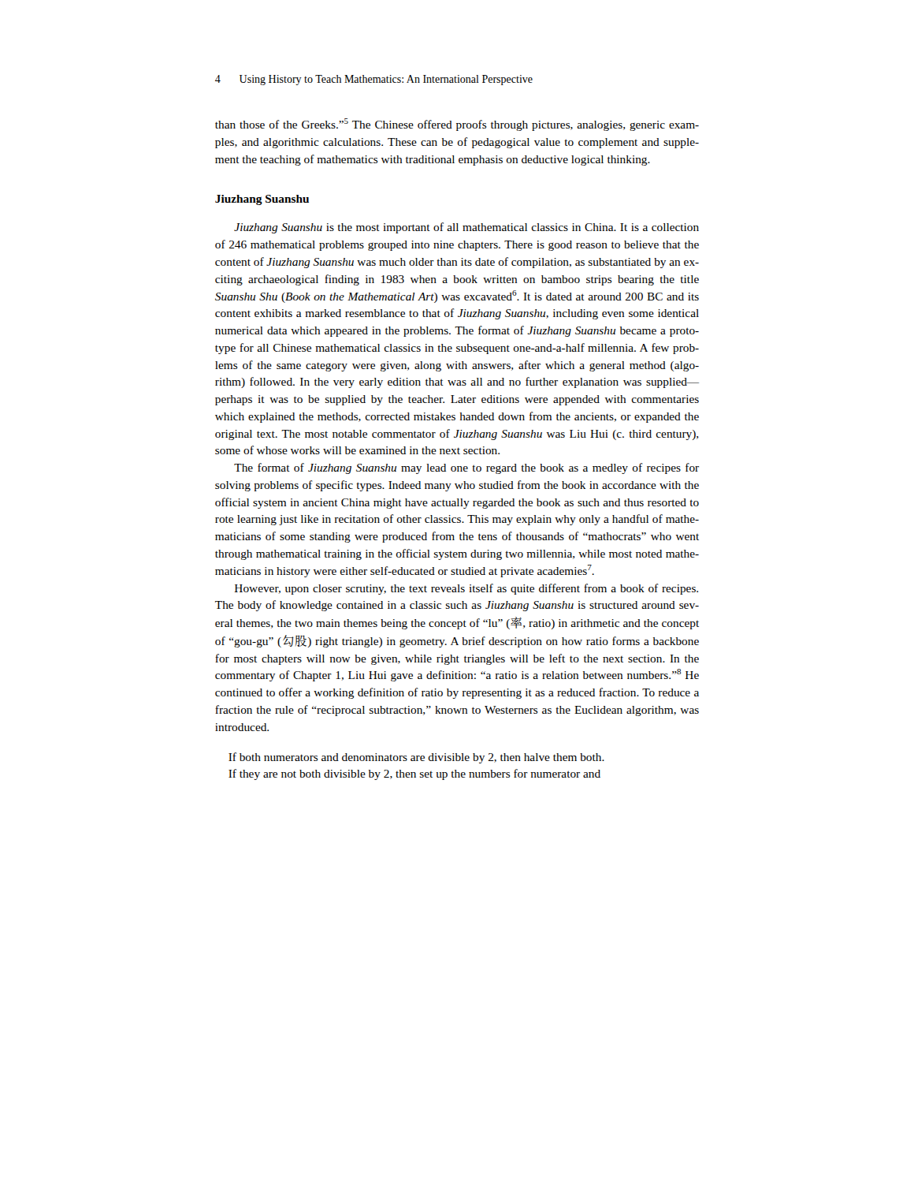4 Using History to Teach Mathematics: An International Perspective
than those of the Greeks.”5 The Chinese offered proofs through pictures, analogies, generic examples, and algorithmic calculations. These can be of pedagogical value to complement and supplement the teaching of mathematics with traditional emphasis on deductive logical thinking.
Jiuzhang Suanshu
Jiuzhang Suanshu is the most important of all mathematical classics in China. It is a collection of 246 mathematical problems grouped into nine chapters. There is good reason to believe that the content of Jiuzhang Suanshu was much older than its date of compilation, as substantiated by an exciting archaeological finding in 1983 when a book written on bamboo strips bearing the title Suanshu Shu (Book on the Mathematical Art) was excavated6. It is dated at around 200 BC and its content exhibits a marked resemblance to that of Jiuzhang Suanshu, including even some identical numerical data which appeared in the problems. The format of Jiuzhang Suanshu became a prototype for all Chinese mathematical classics in the subsequent one-and-a-half millennia. A few problems of the same category were given, along with answers, after which a general method (algorithm) followed. In the very early edition that was all and no further explanation was supplied—perhaps it was to be supplied by the teacher. Later editions were appended with commentaries which explained the methods, corrected mistakes handed down from the ancients, or expanded the original text. The most notable commentator of Jiuzhang Suanshu was Liu Hui (c. third century), some of whose works will be examined in the next section.
The format of Jiuzhang Suanshu may lead one to regard the book as a medley of recipes for solving problems of specific types. Indeed many who studied from the book in accordance with the official system in ancient China might have actually regarded the book as such and thus resorted to rote learning just like in recitation of other classics. This may explain why only a handful of mathematicians of some standing were produced from the tens of thousands of “mathocrats” who went through mathematical training in the official system during two millennia, while most noted mathematicians in history were either self-educated or studied at private academies7.
However, upon closer scrutiny, the text reveals itself as quite different from a book of recipes. The body of knowledge contained in a classic such as Jiuzhang Suanshu is structured around several themes, the two main themes being the concept of “lu” (率, ratio) in arithmetic and the concept of “gou-gu” (勾股) right triangle) in geometry. A brief description on how ratio forms a backbone for most chapters will now be given, while right triangles will be left to the next section. In the commentary of Chapter 1, Liu Hui gave a definition: “a ratio is a relation between numbers.”8 He continued to offer a working definition of ratio by representing it as a reduced fraction. To reduce a fraction the rule of “reciprocal subtraction,” known to Westerners as the Euclidean algorithm, was introduced.
If both numerators and denominators are divisible by 2, then halve them both.
If they are not both divisible by 2, then set up the numbers for numerator and